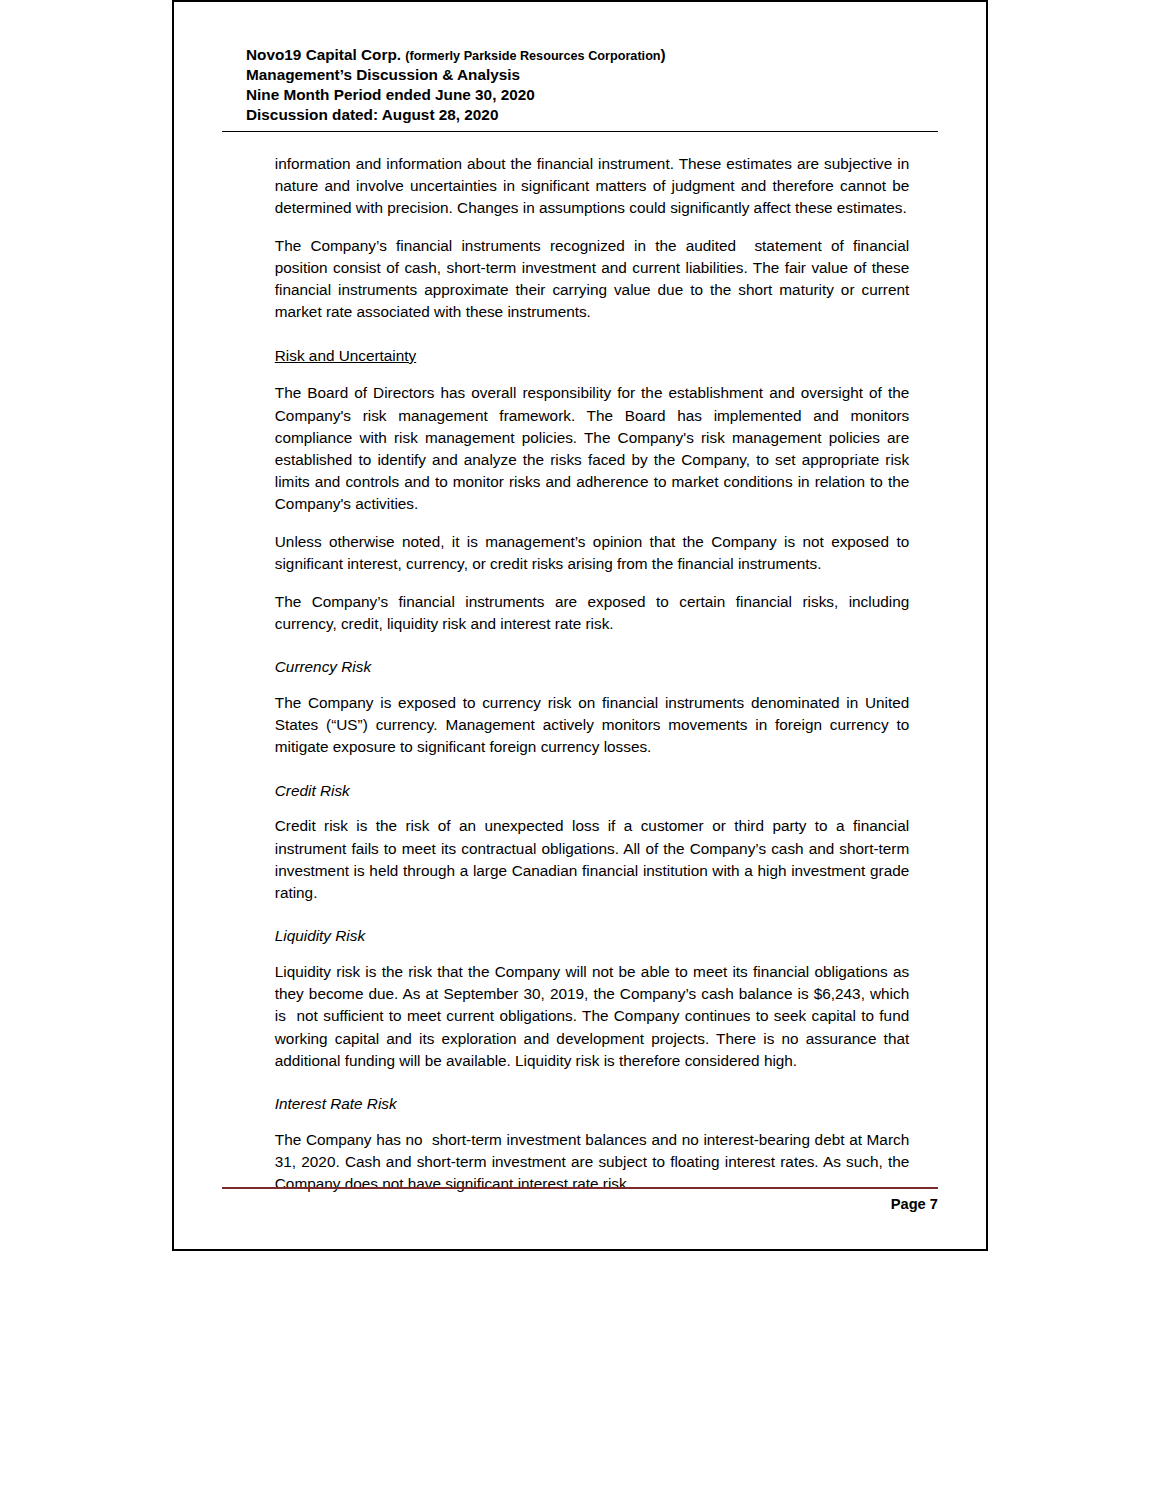Novo19 Capital Corp. (formerly Parkside Resources Corporation)
Management’s Discussion & Analysis
Nine Month Period ended June 30, 2020
Discussion dated: August 28, 2020
information and information about the financial instrument. These estimates are subjective in nature and involve uncertainties in significant matters of judgment and therefore cannot be determined with precision. Changes in assumptions could significantly affect these estimates.
The Company’s financial instruments recognized in the audited statement of financial position consist of cash, short-term investment and current liabilities. The fair value of these financial instruments approximate their carrying value due to the short maturity or current market rate associated with these instruments.
Risk and Uncertainty
The Board of Directors has overall responsibility for the establishment and oversight of the Company's risk management framework. The Board has implemented and monitors compliance with risk management policies. The Company's risk management policies are established to identify and analyze the risks faced by the Company, to set appropriate risk limits and controls and to monitor risks and adherence to market conditions in relation to the Company's activities.
Unless otherwise noted, it is management’s opinion that the Company is not exposed to significant interest, currency, or credit risks arising from the financial instruments.
The Company’s financial instruments are exposed to certain financial risks, including currency, credit, liquidity risk and interest rate risk.
Currency Risk
The Company is exposed to currency risk on financial instruments denominated in United States (“US”) currency. Management actively monitors movements in foreign currency to mitigate exposure to significant foreign currency losses.
Credit Risk
Credit risk is the risk of an unexpected loss if a customer or third party to a financial instrument fails to meet its contractual obligations. All of the Company’s cash and short-term investment is held through a large Canadian financial institution with a high investment grade rating.
Liquidity Risk
Liquidity risk is the risk that the Company will not be able to meet its financial obligations as they become due. As at September 30, 2019, the Company’s cash balance is $6,243, which is not sufficient to meet current obligations. The Company continues to seek capital to fund working capital and its exploration and development projects. There is no assurance that additional funding will be available. Liquidity risk is therefore considered high.
Interest Rate Risk
The Company has no short-term investment balances and no interest-bearing debt at March 31, 2020. Cash and short-term investment are subject to floating interest rates. As such, the Company does not have significant interest rate risk.
Page 7